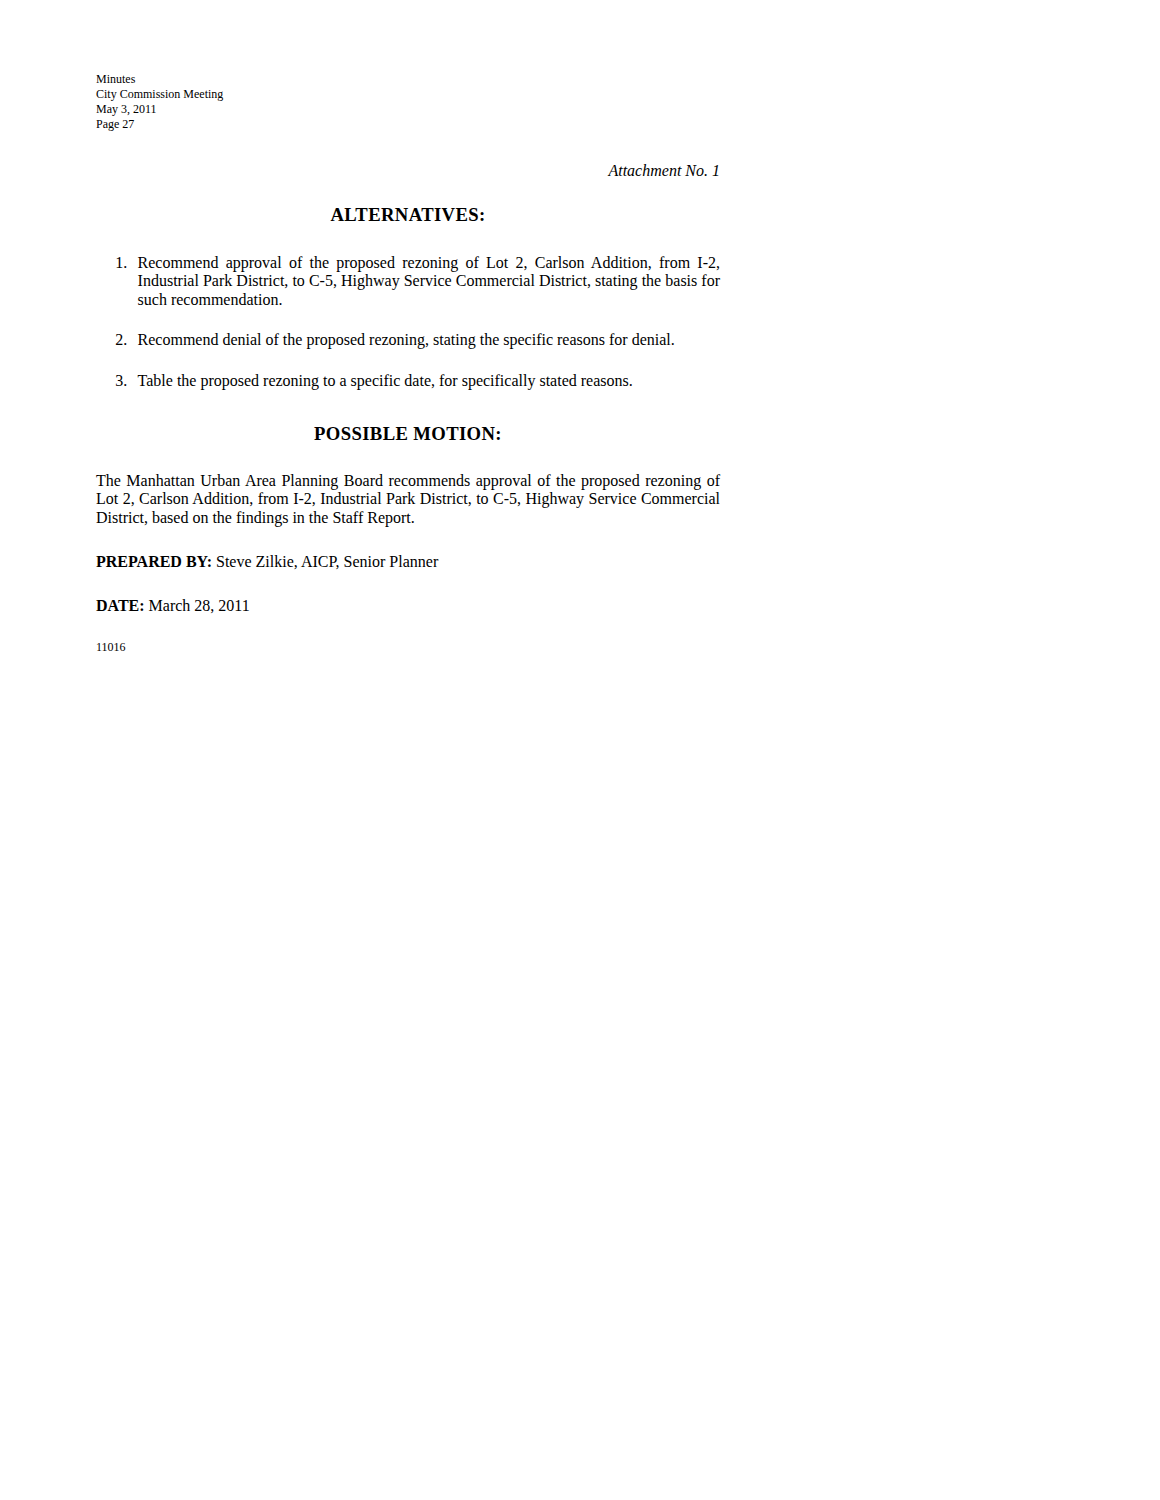Minutes
City Commission Meeting
May 3, 2011
Page 27
Attachment No. 1
ALTERNATIVES:
Recommend approval of the proposed rezoning of Lot 2, Carlson Addition, from I-2, Industrial Park District, to C-5, Highway Service Commercial District, stating the basis for such recommendation.
Recommend denial of the proposed rezoning, stating the specific reasons for denial.
Table the proposed rezoning to a specific date, for specifically stated reasons.
POSSIBLE MOTION:
The Manhattan Urban Area Planning Board recommends approval of the proposed rezoning of Lot 2, Carlson Addition, from I-2, Industrial Park District, to C-5, Highway Service Commercial District, based on the findings in the Staff Report.
PREPARED BY: Steve Zilkie, AICP, Senior Planner
DATE: March 28, 2011
11016